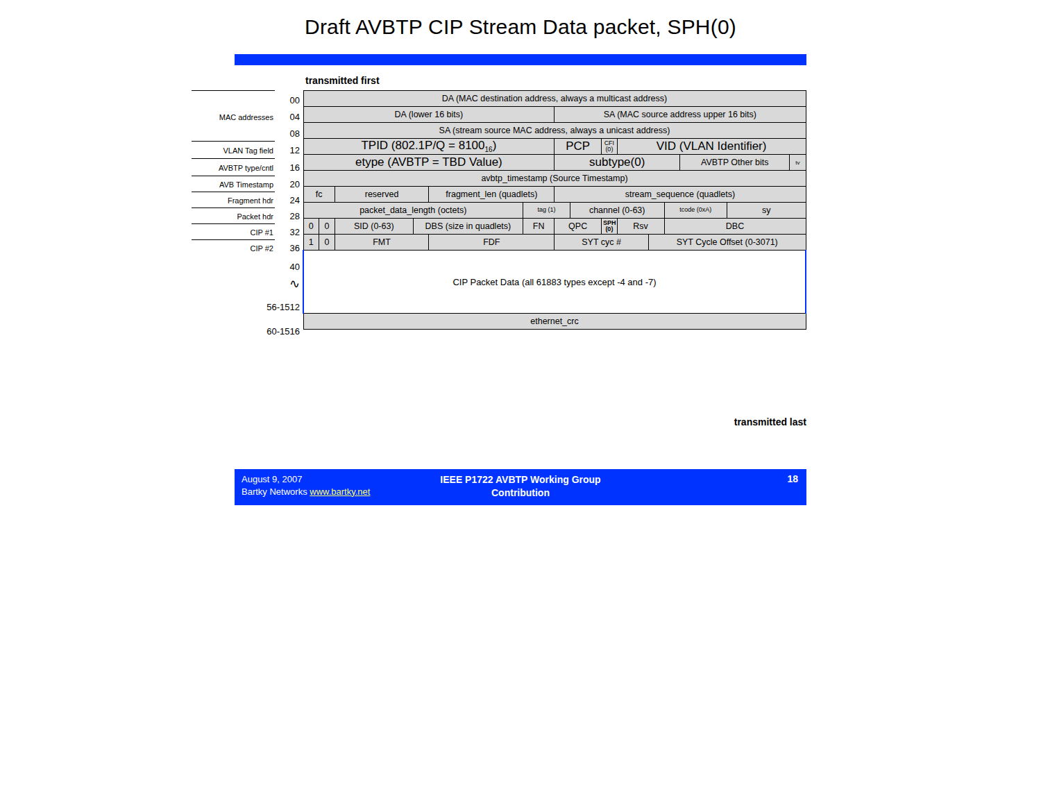Draft AVBTP CIP Stream Data packet, SPH(0)
transmitted first
00
MAC addresses 04
08
VLAN Tag field 12
AVBTP type/cntl 16
AVB Timestamp 20
Fragment hdr 24
Packet hdr 28
CIP #132
CIP #236
40
∿
56-1512
60-1516
| DA (MAC destination address, always a multicast address) |
| DA (lower 16 bits) | SA (MAC source address upper 16 bits) |
| SA (stream source MAC address, always a unicast address) |
| TPID (802.1P/Q = 8100 16 ) | PCP | CFI (0) | VID (VLAN Identifier) |
| etype (AVBTP = TBD Value) | subtype(0) | AVBTP Other bits | tv |
| avbtp_timestamp (Source Timestamp) |
| fc | reserved | fragment_len (quadlets) | stream_sequence (quadlets) |
| packet_data_length (octets) | tag (1) | channel (0-63) | tcode (0xA) | sy |
| 0 | 0 | SID (0-63) | DBS (size in quadlets) | FN | QPC | SPH (0) | Rsv | DBC |
| 1 | 0 | FMT | FDF | SYT cyc # | SYT Cycle Offset (0-3071) |
| CIP Packet Data (all 61883 types except -4 and -7) |
| ethernet_crc |
transmitted last
August 9, 2007
Bartky Networks www.bartky.net
IEEE P1722 AVBTP Working Group
Contribution
18